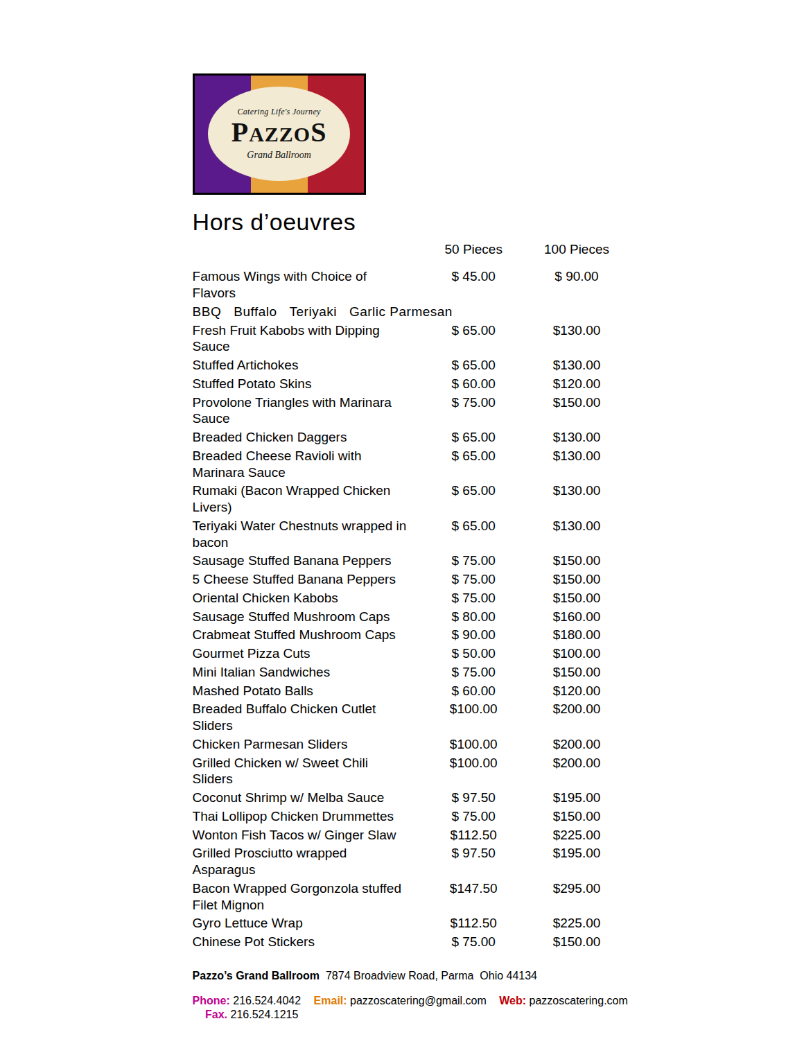Catering Life's Journey
PAZZOS
Grand Ballroom
Hors d’oeuvres
| | 50 Pieces | 100 Pieces |
| --- | --- | --- |
| Famous Wings with Choice of Flavors | $ 45.00 | $ 90.00 |
| BBQ Buffalo Teriyaki Garlic Parmesan |
| Fresh Fruit Kabobs with Dipping Sauce | $ 65.00 | $130.00 |
| Stuffed Artichokes | $ 65.00 | $130.00 |
| Stuffed Potato Skins | $ 60.00 | $120.00 |
| Provolone Triangles with Marinara Sauce | $ 75.00 | $150.00 |
| Breaded Chicken Daggers | $ 65.00 | $130.00 |
| Breaded Cheese Ravioli with Marinara Sauce | $ 65.00 | $130.00 |
| Rumaki (Bacon Wrapped Chicken Livers) | $ 65.00 | $130.00 |
| Teriyaki Water Chestnuts wrapped in bacon | $ 65.00 | $130.00 |
| Sausage Stuffed Banana Peppers | $ 75.00 | $150.00 |
| 5 Cheese Stuffed Banana Peppers | $ 75.00 | $150.00 |
| Oriental Chicken Kabobs | $ 75.00 | $150.00 |
| Sausage Stuffed Mushroom Caps | $ 80.00 | $160.00 |
| Crabmeat Stuffed Mushroom Caps | $ 90.00 | $180.00 |
| Gourmet Pizza Cuts | $ 50.00 | $100.00 |
| Mini Italian Sandwiches | $ 75.00 | $150.00 |
| Mashed Potato Balls | $ 60.00 | $120.00 |
| Breaded Buffalo Chicken Cutlet Sliders | $100.00 | $200.00 |
| Chicken Parmesan Sliders | $100.00 | $200.00 |
| Grilled Chicken w/ Sweet Chili Sliders | $100.00 | $200.00 |
| Coconut Shrimp w/ Melba Sauce | $ 97.50 | $195.00 |
| Thai Lollipop Chicken Drummettes | $ 75.00 | $150.00 |
| Wonton Fish Tacos w/ Ginger Slaw | $112.50 | $225.00 |
| Grilled Prosciutto wrapped Asparagus | $ 97.50 | $195.00 |
| Bacon Wrapped Gorgonzola stuffed Filet Mignon | $147.50 | $295.00 |
| Gyro Lettuce Wrap | $112.50 | $225.00 |
| Chinese Pot Stickers | $ 75.00 | $150.00 |
Pazzo’s Grand Ballroom 7874 Broadview Road, Parma Ohio 44134
Phone: 216.524.4042 Email: pazzoscatering@gmail.com Web: pazzoscatering.com Fax. 216.524.1215